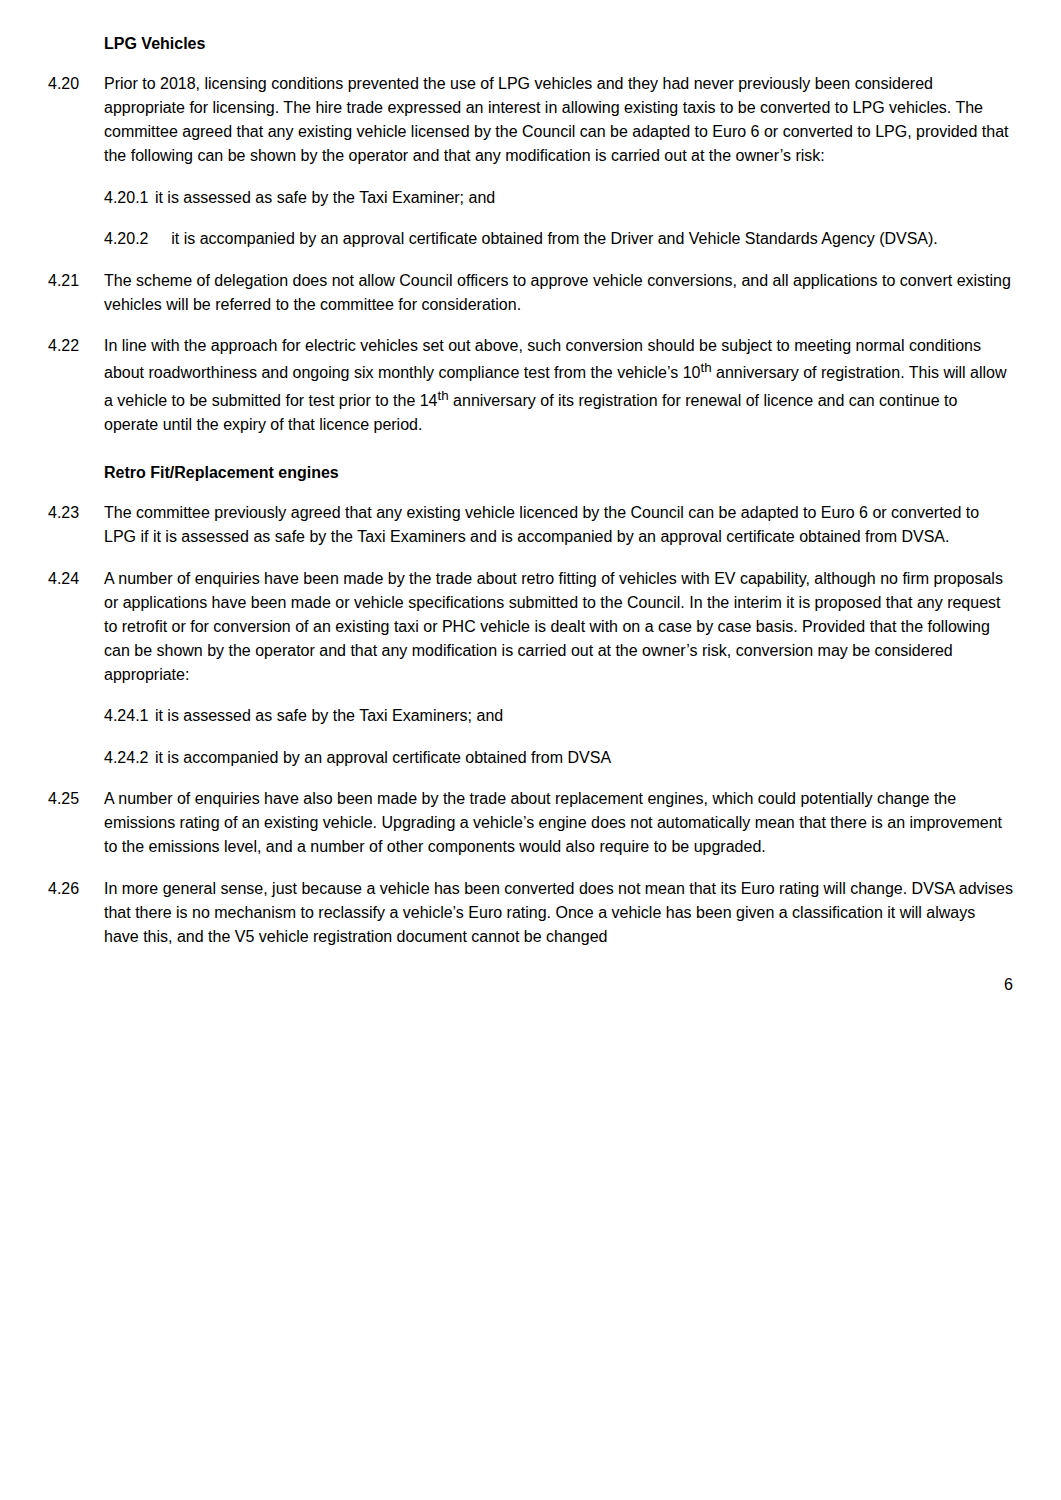LPG Vehicles
4.20
Prior to 2018, licensing conditions prevented the use of LPG vehicles and they had never previously been considered appropriate for licensing. The hire trade expressed an interest in allowing existing taxis to be converted to LPG vehicles. The committee agreed that any existing vehicle licensed by the Council can be adapted to Euro 6 or converted to LPG, provided that the following can be shown by the operator and that any modification is carried out at the owner’s risk:
4.20.1
it is assessed as safe by the Taxi Examiner; and
4.20.2it is accompanied by an approval certificate obtained from the Driver and Vehicle Standards Agency (DVSA).
4.21
The scheme of delegation does not allow Council officers to approve vehicle conversions, and all applications to convert existing vehicles will be referred to the committee for consideration.
4.22
In line with the approach for electric vehicles set out above, such conversion should be subject to meeting normal conditions about roadworthiness and ongoing six monthly compliance test from the vehicle’s 10th anniversary of registration. This will allow a vehicle to be submitted for test prior to the 14th anniversary of its registration for renewal of licence and can continue to operate until the expiry of that licence period.
Retro Fit/Replacement engines
4.23
The committee previously agreed that any existing vehicle licenced by the Council can be adapted to Euro 6 or converted to LPG if it is assessed as safe by the Taxi Examiners and is accompanied by an approval certificate obtained from DVSA.
4.24
A number of enquiries have been made by the trade about retro fitting of vehicles with EV capability, although no firm proposals or applications have been made or vehicle specifications submitted to the Council. In the interim it is proposed that any request to retrofit or for conversion of an existing taxi or PHC vehicle is dealt with on a case by case basis. Provided that the following can be shown by the operator and that any modification is carried out at the owner’s risk, conversion may be considered appropriate:
4.24.1
it is assessed as safe by the Taxi Examiners; and
4.24.2
it is accompanied by an approval certificate obtained from DVSA
4.25
A number of enquiries have also been made by the trade about replacement engines, which could potentially change the emissions rating of an existing vehicle. Upgrading a vehicle’s engine does not automatically mean that there is an improvement to the emissions level, and a number of other components would also require to be upgraded.
4.26
In more general sense, just because a vehicle has been converted does not mean that its Euro rating will change. DVSA advises that there is no mechanism to reclassify a vehicle’s Euro rating. Once a vehicle has been given a classification it will always have this, and the V5 vehicle registration document cannot be changed
6